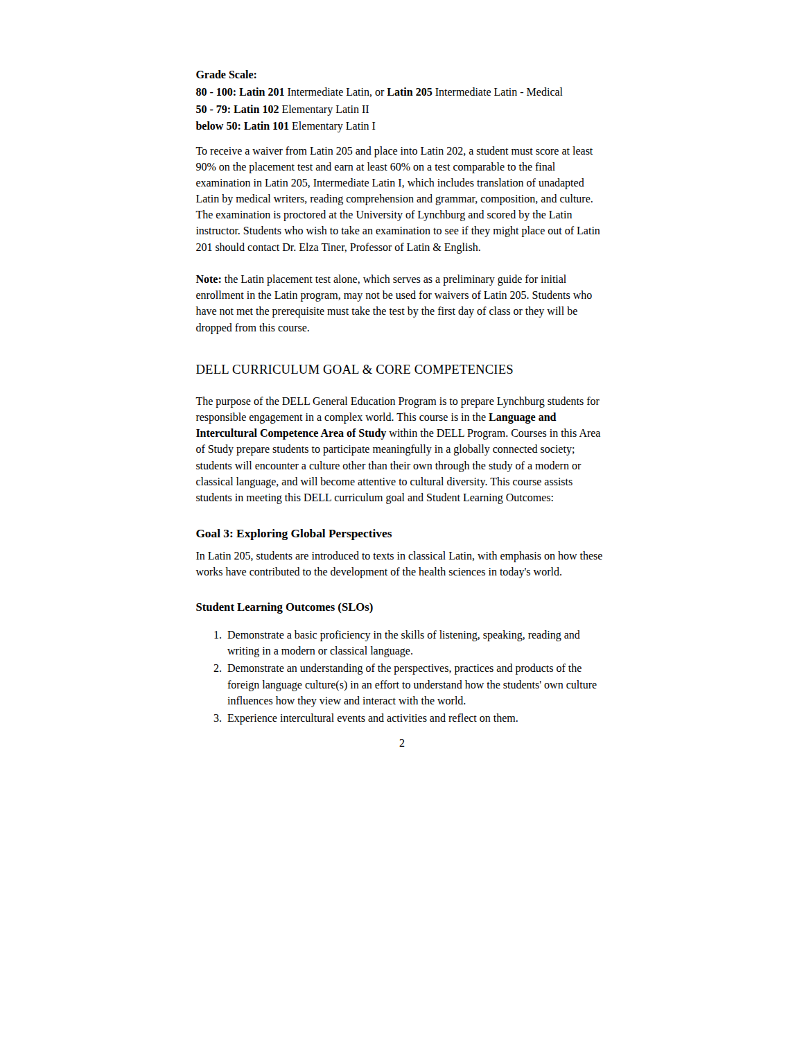Grade Scale:
80 - 100: Latin 201 Intermediate Latin, or Latin 205 Intermediate Latin - Medical
50 - 79: Latin 102 Elementary Latin II
below 50: Latin 101 Elementary Latin I
To receive a waiver from Latin 205 and place into Latin 202, a student must score at least 90% on the placement test and earn at least 60% on a test comparable to the final examination in Latin 205, Intermediate Latin I, which includes translation of unadapted Latin by medical writers, reading comprehension and grammar, composition, and culture. The examination is proctored at the University of Lynchburg and scored by the Latin instructor. Students who wish to take an examination to see if they might place out of Latin 201 should contact Dr. Elza Tiner, Professor of Latin & English.
Note: the Latin placement test alone, which serves as a preliminary guide for initial enrollment in the Latin program, may not be used for waivers of Latin 205. Students who have not met the prerequisite must take the test by the first day of class or they will be dropped from this course.
DELL CURRICULUM GOAL & CORE COMPETENCIES
The purpose of the DELL General Education Program is to prepare Lynchburg students for responsible engagement in a complex world. This course is in the Language and Intercultural Competence Area of Study within the DELL Program. Courses in this Area of Study prepare students to participate meaningfully in a globally connected society; students will encounter a culture other than their own through the study of a modern or classical language, and will become attentive to cultural diversity. This course assists students in meeting this DELL curriculum goal and Student Learning Outcomes:
Goal 3: Exploring Global Perspectives
In Latin 205, students are introduced to texts in classical Latin, with emphasis on how these works have contributed to the development of the health sciences in today's world.
Student Learning Outcomes (SLOs)
Demonstrate a basic proficiency in the skills of listening, speaking, reading and writing in a modern or classical language.
Demonstrate an understanding of the perspectives, practices and products of the foreign language culture(s) in an effort to understand how the students' own culture influences how they view and interact with the world.
Experience intercultural events and activities and reflect on them.
2